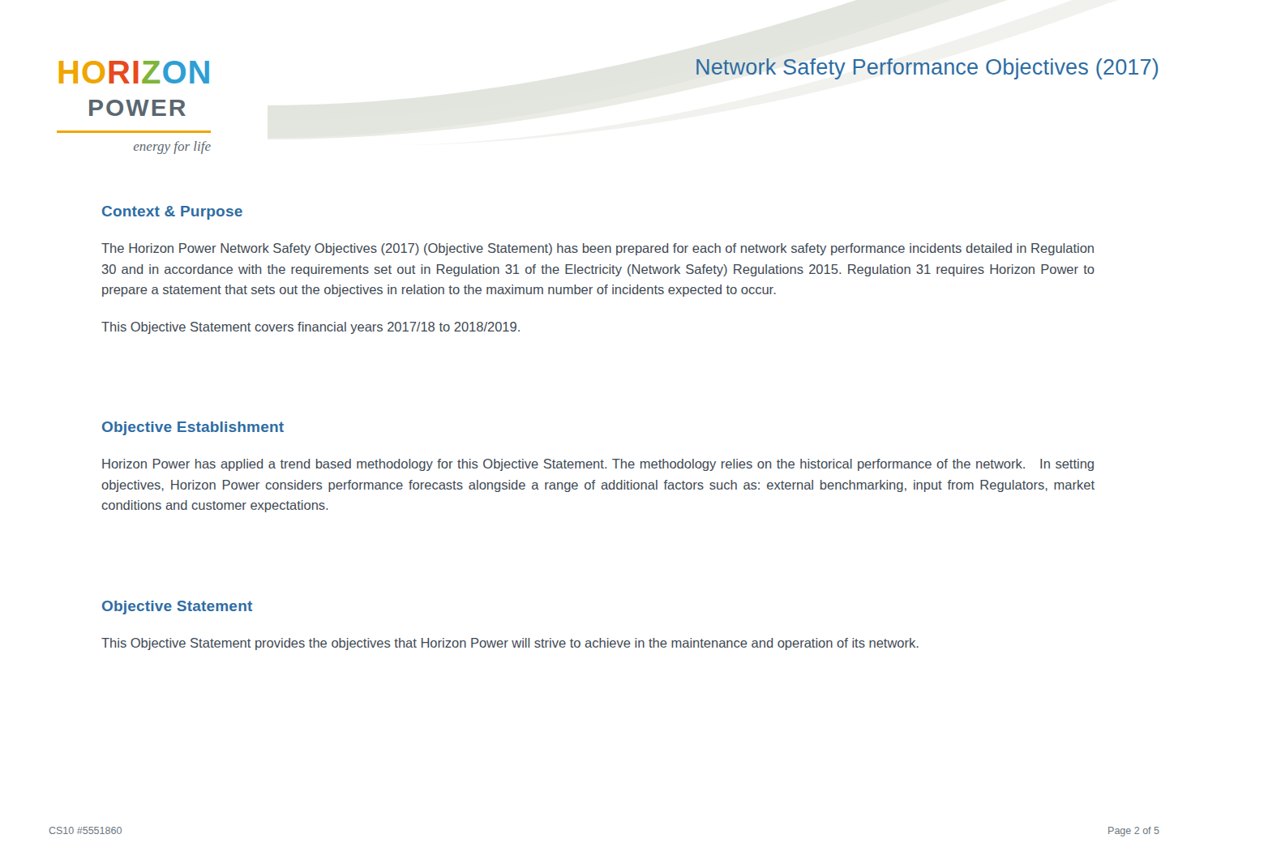HORIZON
POWER
energy for life
Network Safety Performance Objectives (2017)
Context & Purpose
The Horizon Power Network Safety Objectives (2017) (Objective Statement) has been prepared for each of network safety performance incidents detailed in Regulation 30 and in accordance with the requirements set out in Regulation 31 of the Electricity (Network Safety) Regulations 2015. Regulation 31 requires Horizon Power to prepare a statement that sets out the objectives in relation to the maximum number of incidents expected to occur.
This Objective Statement covers financial years 2017/18 to 2018/2019.
Objective Establishment
Horizon Power has applied a trend based methodology for this Objective Statement. The methodology relies on the historical performance of the network. In setting objectives, Horizon Power considers performance forecasts alongside a range of additional factors such as: external benchmarking, input from Regulators, market conditions and customer expectations.
Objective Statement
This Objective Statement provides the objectives that Horizon Power will strive to achieve in the maintenance and operation of its network.
CS10 #5551860 Page 2 of 5